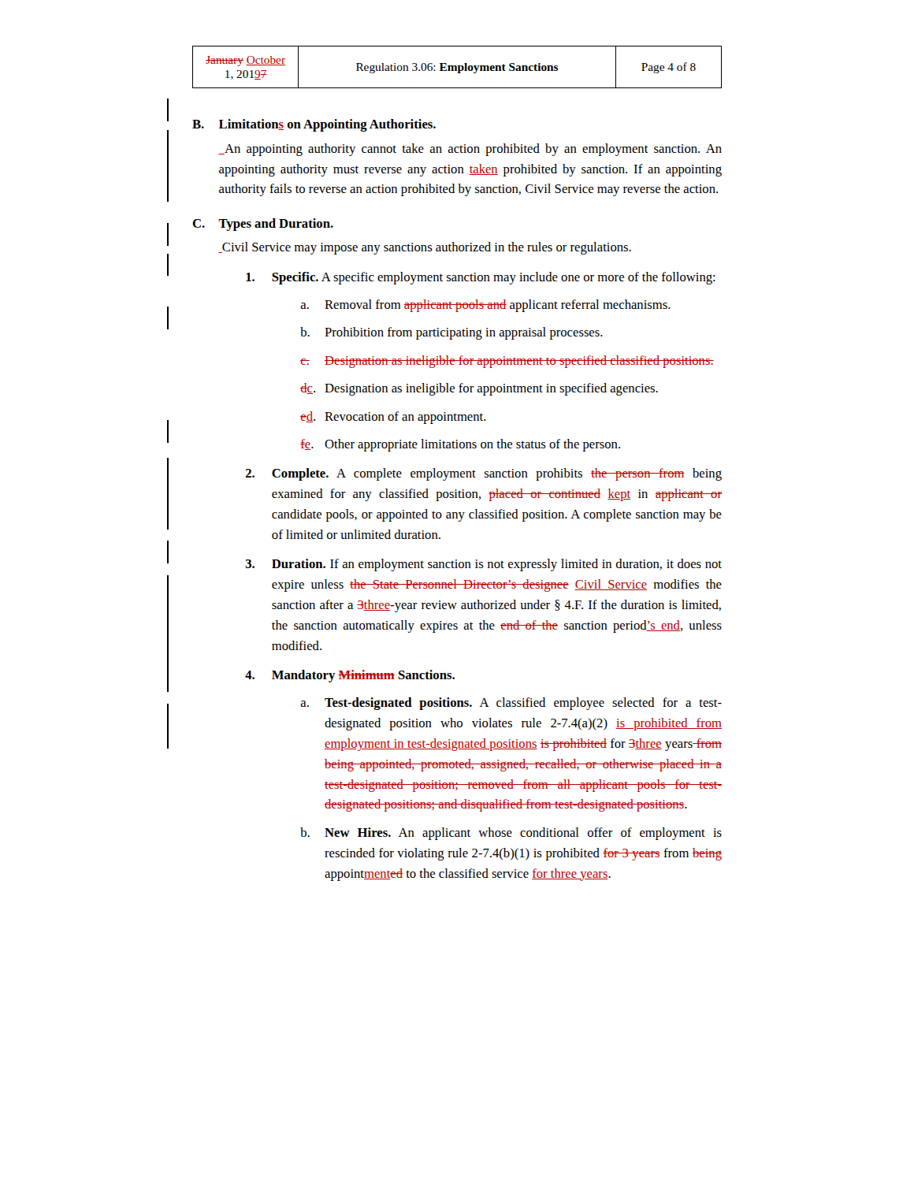| January October 1, 201 9 7 | Regulation 3.06: Employment Sanctions | Page 4 of 8 |
B. Limitations on Appointing Authorities.
An appointing authority cannot take an action prohibited by an employment sanction. An appointing authority must reverse any action taken prohibited by sanction. If an appointing authority fails to reverse an action prohibited by sanction, Civil Service may reverse the action.
C. Types and Duration.
Civil Service may impose any sanctions authorized in the rules or regulations.
1. Specific. A specific employment sanction may include one or more of the following:
a. Removal from applicant pools and applicant referral mechanisms.
b. Prohibition from participating in appraisal processes.
c. Designation as ineligible for appointment to specified classified positions.
dc. Designation as ineligible for appointment in specified agencies.
ed. Revocation of an appointment.
fe. Other appropriate limitations on the status of the person.
2. Complete. A complete employment sanction prohibits the person from being examined for any classified position, placed or continued kept in applicant or candidate pools, or appointed to any classified position. A complete sanction may be of limited or unlimited duration.
3. Duration. If an employment sanction is not expressly limited in duration, it does not expire unless the State Personnel Director’s designee Civil Service modifies the sanction after a 3 three-year review authorized under § 4.F. If the duration is limited, the sanction automatically expires at the end of the sanction period’s end, unless modified.
4. Mandatory Minimum Sanctions.
a. Test-designated positions. A classified employee selected for a test-designated position who violates rule 2-7.4(a)(2) is prohibited from employment in test-designated positions is prohibited for 3 three years from being appointed, promoted, assigned, recalled, or otherwise placed in a test-designated position; removed from all applicant pools for test-designated positions; and disqualified from test-designated positions.
b. New Hires. An applicant whose conditional offer of employment is rescinded for violating rule 2-7.4(b)(1) is prohibited for 3 years from being appointment ed to the classified service for three years.